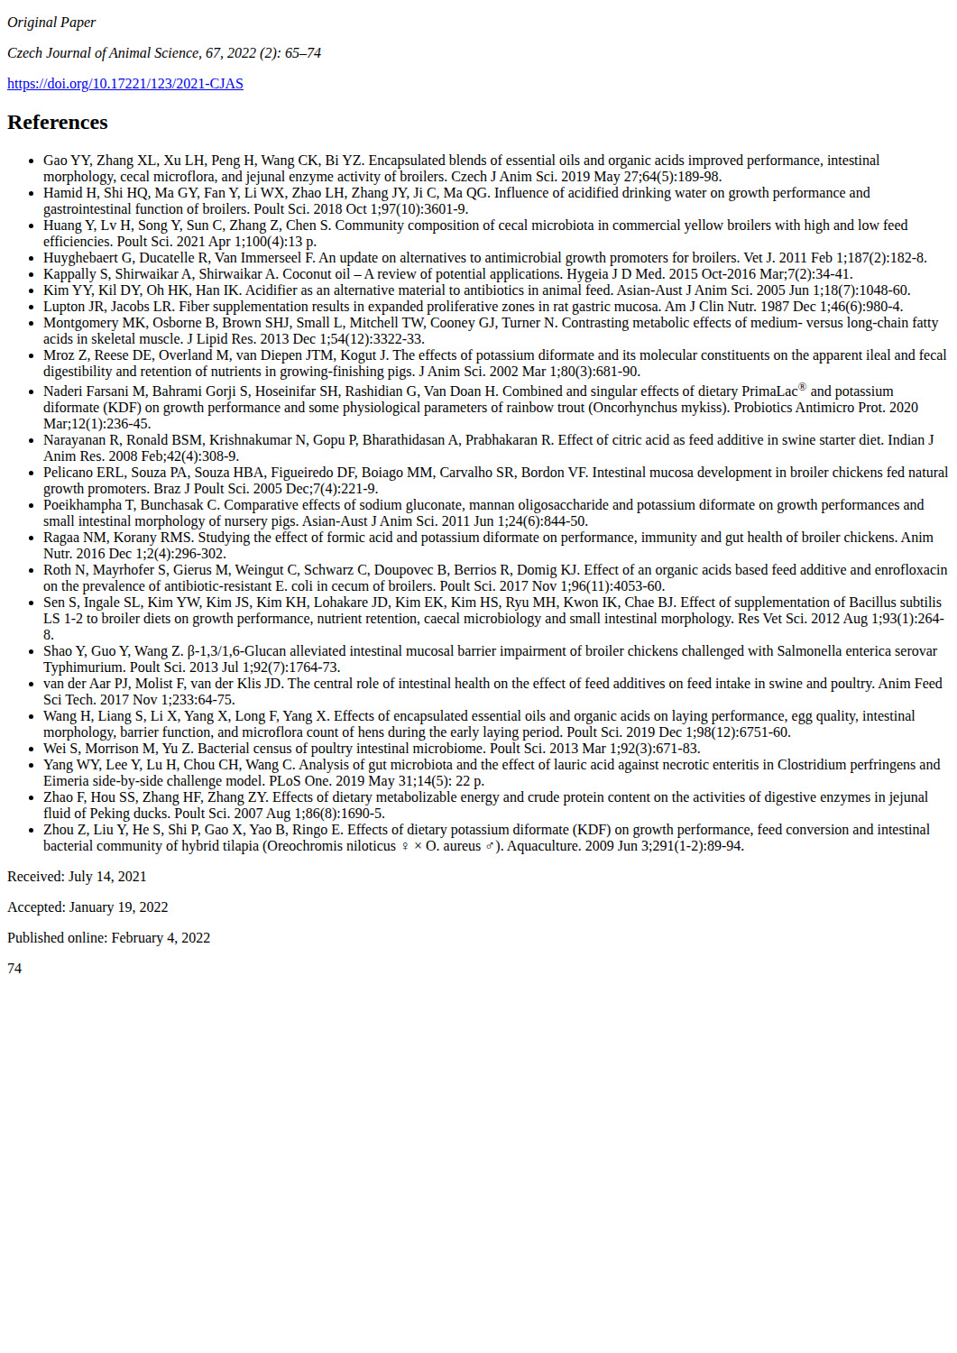Original Paper
Czech Journal of Animal Science, 67, 2022 (2): 65–74
https://doi.org/10.17221/123/2021-CJAS
References
Gao YY, Zhang XL, Xu LH, Peng H, Wang CK, Bi YZ. Encapsulated blends of essential oils and organic acids improved performance, intestinal morphology, cecal microflora, and jejunal enzyme activity of broilers. Czech J Anim Sci. 2019 May 27;64(5):189-98.
Hamid H, Shi HQ, Ma GY, Fan Y, Li WX, Zhao LH, Zhang JY, Ji C, Ma QG. Influence of acidified drinking water on growth performance and gastrointestinal function of broilers. Poult Sci. 2018 Oct 1;97(10):3601-9.
Huang Y, Lv H, Song Y, Sun C, Zhang Z, Chen S. Community composition of cecal microbiota in commercial yellow broilers with high and low feed efficiencies. Poult Sci. 2021 Apr 1;100(4):13 p.
Huyghebaert G, Ducatelle R, Van Immerseel F. An update on alternatives to antimicrobial growth promoters for broilers. Vet J. 2011 Feb 1;187(2):182-8.
Kappally S, Shirwaikar A, Shirwaikar A. Coconut oil – A review of potential applications. Hygeia J D Med. 2015 Oct-2016 Mar;7(2):34-41.
Kim YY, Kil DY, Oh HK, Han IK. Acidifier as an alternative material to antibiotics in animal feed. Asian-Aust J Anim Sci. 2005 Jun 1;18(7):1048-60.
Lupton JR, Jacobs LR. Fiber supplementation results in expanded proliferative zones in rat gastric mucosa. Am J Clin Nutr. 1987 Dec 1;46(6):980-4.
Montgomery MK, Osborne B, Brown SHJ, Small L, Mitchell TW, Cooney GJ, Turner N. Contrasting metabolic effects of medium- versus long-chain fatty acids in skeletal muscle. J Lipid Res. 2013 Dec 1;54(12):3322-33.
Mroz Z, Reese DE, Overland M, van Diepen JTM, Kogut J. The effects of potassium diformate and its molecular constituents on the apparent ileal and fecal digestibility and retention of nutrients in growing-finishing pigs. J Anim Sci. 2002 Mar 1;80(3):681-90.
Naderi Farsani M, Bahrami Gorji S, Hoseinifar SH, Rashidian G, Van Doan H. Combined and singular effects of dietary PrimaLac® and potassium diformate (KDF) on growth performance and some physiological parameters of rainbow trout (Oncorhynchus mykiss). Probiotics Antimicro Prot. 2020 Mar;12(1):236-45.
Narayanan R, Ronald BSM, Krishnakumar N, Gopu P, Bharathidasan A, Prabhakaran R. Effect of citric acid as feed additive in swine starter diet. Indian J Anim Res. 2008 Feb;42(4):308-9.
Pelicano ERL, Souza PA, Souza HBA, Figueiredo DF, Boiago MM, Carvalho SR, Bordon VF. Intestinal mucosa development in broiler chickens fed natural growth promoters. Braz J Poult Sci. 2005 Dec;7(4):221-9.
Poeikhampha T, Bunchasak C. Comparative effects of sodium gluconate, mannan oligosaccharide and potassium diformate on growth performances and small intestinal morphology of nursery pigs. Asian-Aust J Anim Sci. 2011 Jun 1;24(6):844-50.
Ragaa NM, Korany RMS. Studying the effect of formic acid and potassium diformate on performance, immunity and gut health of broiler chickens. Anim Nutr. 2016 Dec 1;2(4):296-302.
Roth N, Mayrhofer S, Gierus M, Weingut C, Schwarz C, Doupovec B, Berrios R, Domig KJ. Effect of an organic acids based feed additive and enrofloxacin on the prevalence of antibiotic-resistant E. coli in cecum of broilers. Poult Sci. 2017 Nov 1;96(11):4053-60.
Sen S, Ingale SL, Kim YW, Kim JS, Kim KH, Lohakare JD, Kim EK, Kim HS, Ryu MH, Kwon IK, Chae BJ. Effect of supplementation of Bacillus subtilis LS 1-2 to broiler diets on growth performance, nutrient retention, caecal microbiology and small intestinal morphology. Res Vet Sci. 2012 Aug 1;93(1):264-8.
Shao Y, Guo Y, Wang Z. β-1,3/1,6-Glucan alleviated intestinal mucosal barrier impairment of broiler chickens challenged with Salmonella enterica serovar Typhimurium. Poult Sci. 2013 Jul 1;92(7):1764-73.
van der Aar PJ, Molist F, van der Klis JD. The central role of intestinal health on the effect of feed additives on feed intake in swine and poultry. Anim Feed Sci Tech. 2017 Nov 1;233:64-75.
Wang H, Liang S, Li X, Yang X, Long F, Yang X. Effects of encapsulated essential oils and organic acids on laying performance, egg quality, intestinal morphology, barrier function, and microflora count of hens during the early laying period. Poult Sci. 2019 Dec 1;98(12):6751-60.
Wei S, Morrison M, Yu Z. Bacterial census of poultry intestinal microbiome. Poult Sci. 2013 Mar 1;92(3):671-83.
Yang WY, Lee Y, Lu H, Chou CH, Wang C. Analysis of gut microbiota and the effect of lauric acid against necrotic enteritis in Clostridium perfringens and Eimeria side-by-side challenge model. PLoS One. 2019 May 31;14(5): 22 p.
Zhao F, Hou SS, Zhang HF, Zhang ZY. Effects of dietary metabolizable energy and crude protein content on the activities of digestive enzymes in jejunal fluid of Peking ducks. Poult Sci. 2007 Aug 1;86(8):1690-5.
Zhou Z, Liu Y, He S, Shi P, Gao X, Yao B, Ringo E. Effects of dietary potassium diformate (KDF) on growth performance, feed conversion and intestinal bacterial community of hybrid tilapia (Oreochromis niloticus ♀ × O. aureus ♂). Aquaculture. 2009 Jun 3;291(1-2):89-94.
Received: July 14, 2021
Accepted: January 19, 2022
Published online: February 4, 2022
74